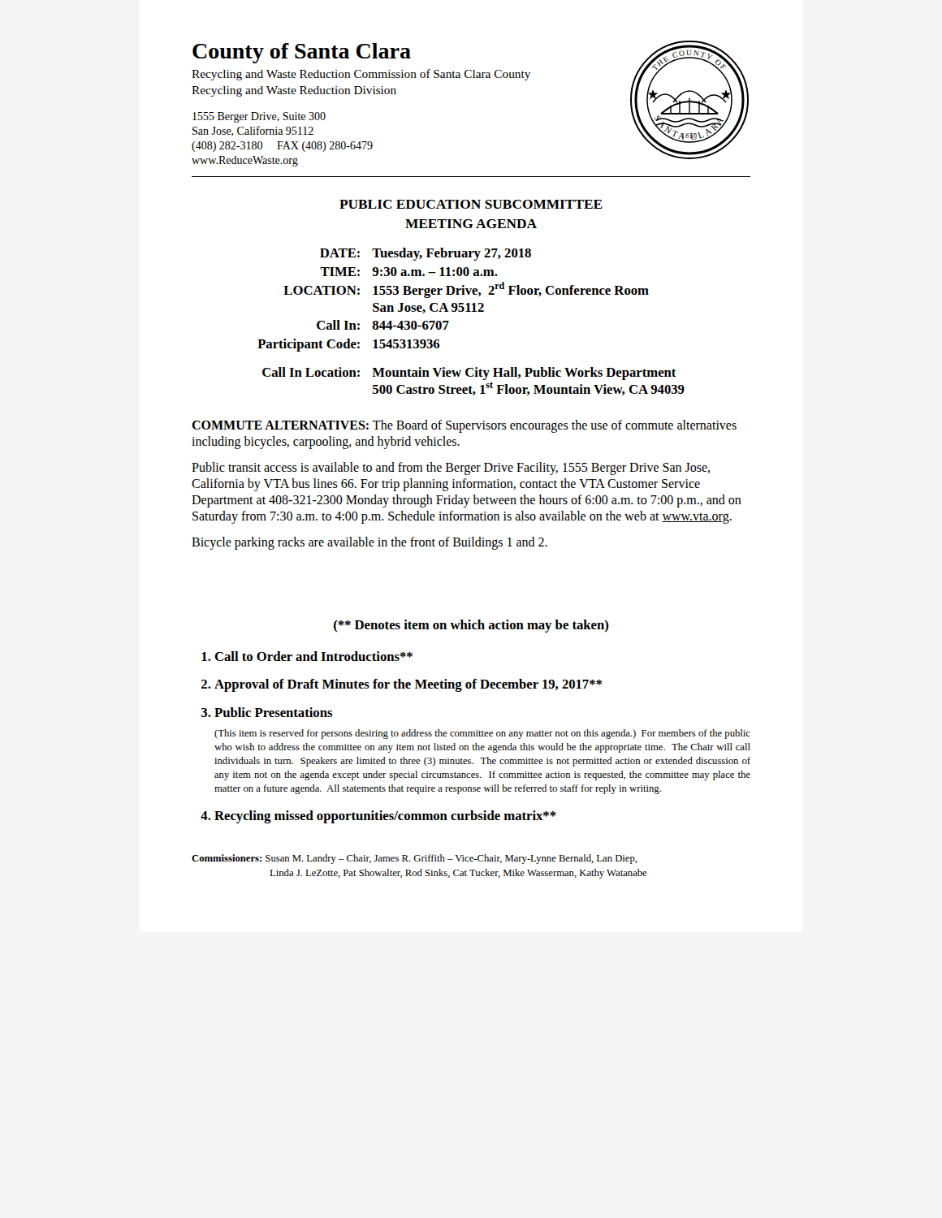THE COUNTY OF SANTA CLARA 1850
County of Santa Clara
Recycling and Waste Reduction Commission of Santa Clara County
Recycling and Waste Reduction Division
1555 Berger Drive, Suite 300
San Jose, California 95112
(408) 282-3180 FAX (408) 280-6479
www.ReduceWaste.org
PUBLIC EDUCATION SUBCOMMITTEE
MEETING AGENDA
| DATE: | Tuesday, February 27, 2018 |
| TIME: | 9:30 a.m. – 11:00 a.m. |
| LOCATION: | 1553 Berger Drive, 2 rd Floor, Conference Room San Jose, CA 95112 |
| Call In: | 844-430-6707 |
| Participant Code: | 1545313936 |
| Call In Location: | Mountain View City Hall, Public Works Department 500 Castro Street, 1 st Floor, Mountain View, CA 94039 |
COMMUTE ALTERNATIVES: The Board of Supervisors encourages the use of commute alternatives including bicycles, carpooling, and hybrid vehicles.
Public transit access is available to and from the Berger Drive Facility, 1555 Berger Drive San Jose, California by VTA bus lines 66. For trip planning information, contact the VTA Customer Service Department at 408-321-2300 Monday through Friday between the hours of 6:00 a.m. to 7:00 p.m., and on Saturday from 7:30 a.m. to 4:00 p.m. Schedule information is also available on the web at www.vta.org.
Bicycle parking racks are available in the front of Buildings 1 and 2.
(** Denotes item on which action may be taken)
Call to Order and Introductions**
Approval of Draft Minutes for the Meeting of December 19, 2017**
Public Presentations (This item is reserved for persons desiring to address the committee on any matter not on this agenda.) For members of the public who wish to address the committee on any item not listed on the agenda this would be the appropriate time. The Chair will call individuals in turn. Speakers are limited to three (3) minutes. The committee is not permitted action or extended discussion of any item not on the agenda except under special circumstances. If committee action is requested, the committee may place the matter on a future agenda. All statements that require a response will be referred to staff for reply in writing.
Recycling missed opportunities/common curbside matrix**
Commissioners: Susan M. Landry – Chair, James R. Griffith – Vice-Chair, Mary-Lynne Bernald, Lan Diep, Linda J. LeZotte, Pat Showalter, Rod Sinks, Cat Tucker, Mike Wasserman, Kathy Watanabe